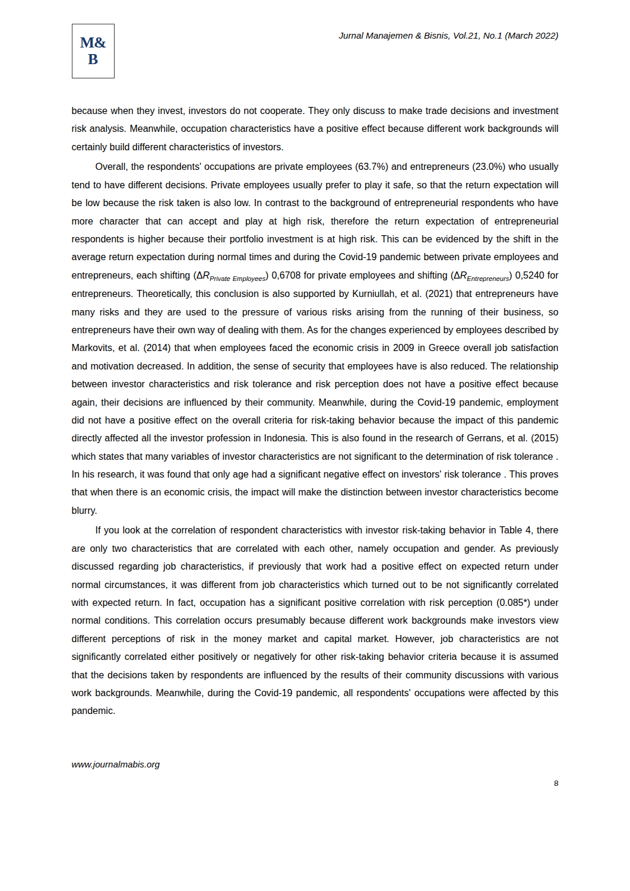M& B
Jurnal Manajemen & Bisnis, Vol.21, No.1 (March 2022)
because when they invest, investors do not cooperate. They only discuss to make trade decisions and investment risk analysis. Meanwhile, occupation characteristics have a positive effect because different work backgrounds will certainly build different characteristics of investors.
Overall, the respondents' occupations are private employees (63.7%) and entrepreneurs (23.0%) who usually tend to have different decisions. Private employees usually prefer to play it safe, so that the return expectation will be low because the risk taken is also low. In contrast to the background of entrepreneurial respondents who have more character that can accept and play at high risk, therefore the return expectation of entrepreneurial respondents is higher because their portfolio investment is at high risk. This can be evidenced by the shift in the average return expectation during normal times and during the Covid-19 pandemic between private employees and entrepreneurs, each shifting (ΔRPrivate Employees) 0,6708 for private employees and shifting (ΔREntrepreneurs) 0,5240 for entrepreneurs. Theoretically, this conclusion is also supported by Kurniullah, et al. (2021) that entrepreneurs have many risks and they are used to the pressure of various risks arising from the running of their business, so entrepreneurs have their own way of dealing with them. As for the changes experienced by employees described by Markovits, et al. (2014) that when employees faced the economic crisis in 2009 in Greece overall job satisfaction and motivation decreased. In addition, the sense of security that employees have is also reduced. The relationship between investor characteristics and risk tolerance and risk perception does not have a positive effect because again, their decisions are influenced by their community. Meanwhile, during the Covid-19 pandemic, employment did not have a positive effect on the overall criteria for risk-taking behavior because the impact of this pandemic directly affected all the investor profession in Indonesia. This is also found in the research of Gerrans, et al. (2015) which states that many variables of investor characteristics are not significant to the determination of risk tolerance . In his research, it was found that only age had a significant negative effect on investors' risk tolerance . This proves that when there is an economic crisis, the impact will make the distinction between investor characteristics become blurry.
If you look at the correlation of respondent characteristics with investor risk-taking behavior in Table 4, there are only two characteristics that are correlated with each other, namely occupation and gender. As previously discussed regarding job characteristics, if previously that work had a positive effect on expected return under normal circumstances, it was different from job characteristics which turned out to be not significantly correlated with expected return. In fact, occupation has a significant positive correlation with risk perception (0.085*) under normal conditions. This correlation occurs presumably because different work backgrounds make investors view different perceptions of risk in the money market and capital market. However, job characteristics are not significantly correlated either positively or negatively for other risk-taking behavior criteria because it is assumed that the decisions taken by respondents are influenced by the results of their community discussions with various work backgrounds. Meanwhile, during the Covid-19 pandemic, all respondents' occupations were affected by this pandemic.
www.journalmabis.org
8